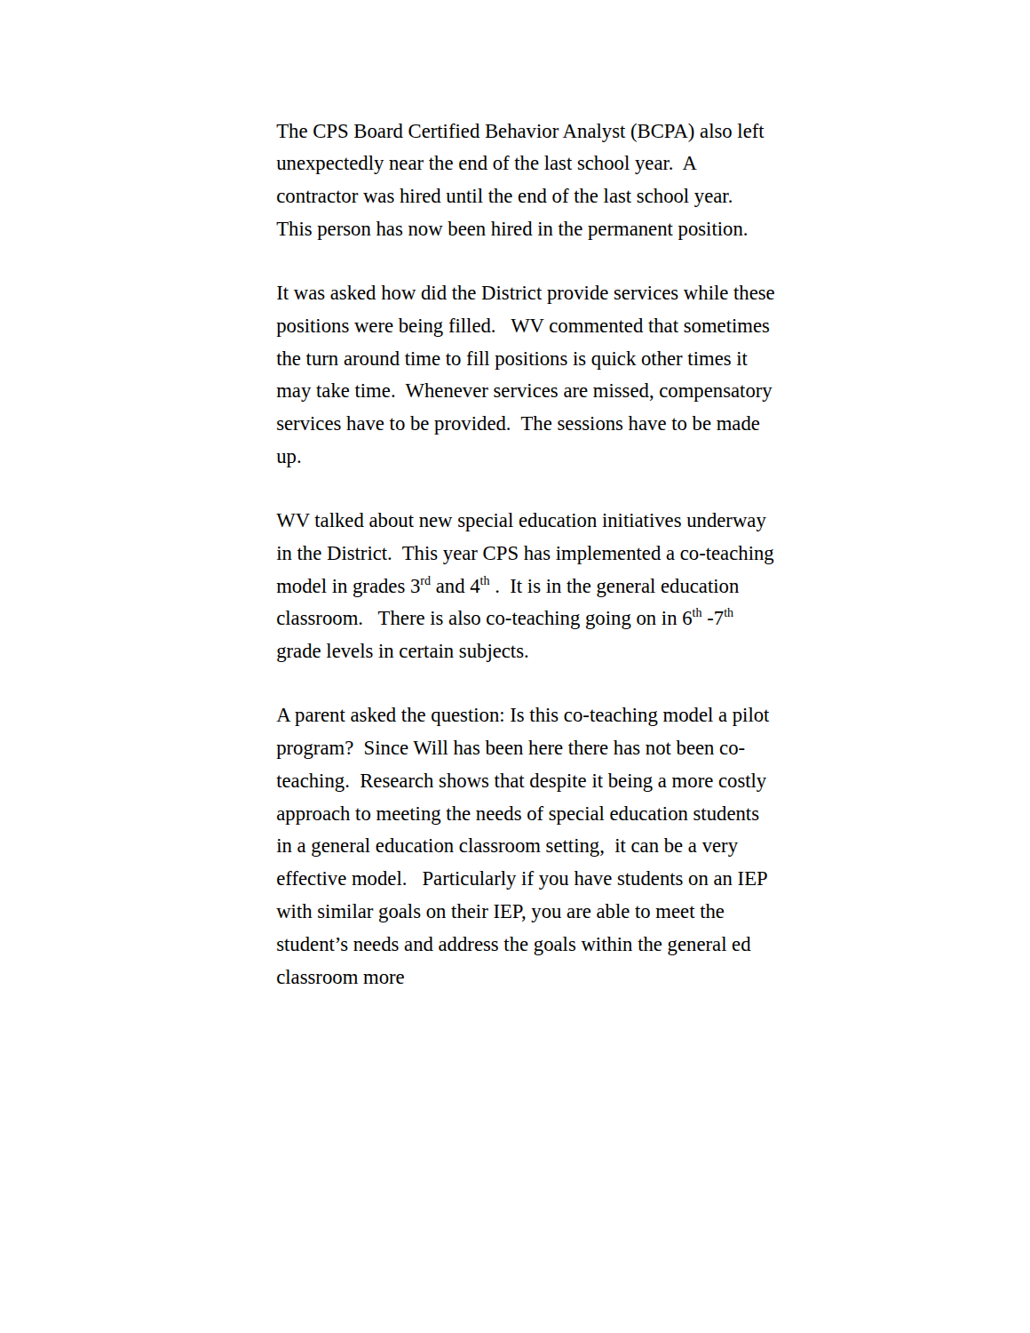The CPS Board Certified Behavior Analyst (BCPA) also left unexpectedly near the end of the last school year. A contractor was hired until the end of the last school year. This person has now been hired in the permanent position.
It was asked how did the District provide services while these positions were being filled. WV commented that sometimes the turn around time to fill positions is quick other times it may take time. Whenever services are missed, compensatory services have to be provided. The sessions have to be made up.
WV talked about new special education initiatives underway in the District. This year CPS has implemented a co-teaching model in grades 3rd and 4th . It is in the general education classroom. There is also co-teaching going on in 6th -7th grade levels in certain subjects.
A parent asked the question: Is this co-teaching model a pilot program? Since Will has been here there has not been co-teaching. Research shows that despite it being a more costly approach to meeting the needs of special education students in a general education classroom setting, it can be a very effective model. Particularly if you have students on an IEP with similar goals on their IEP, you are able to meet the student’s needs and address the goals within the general ed classroom more